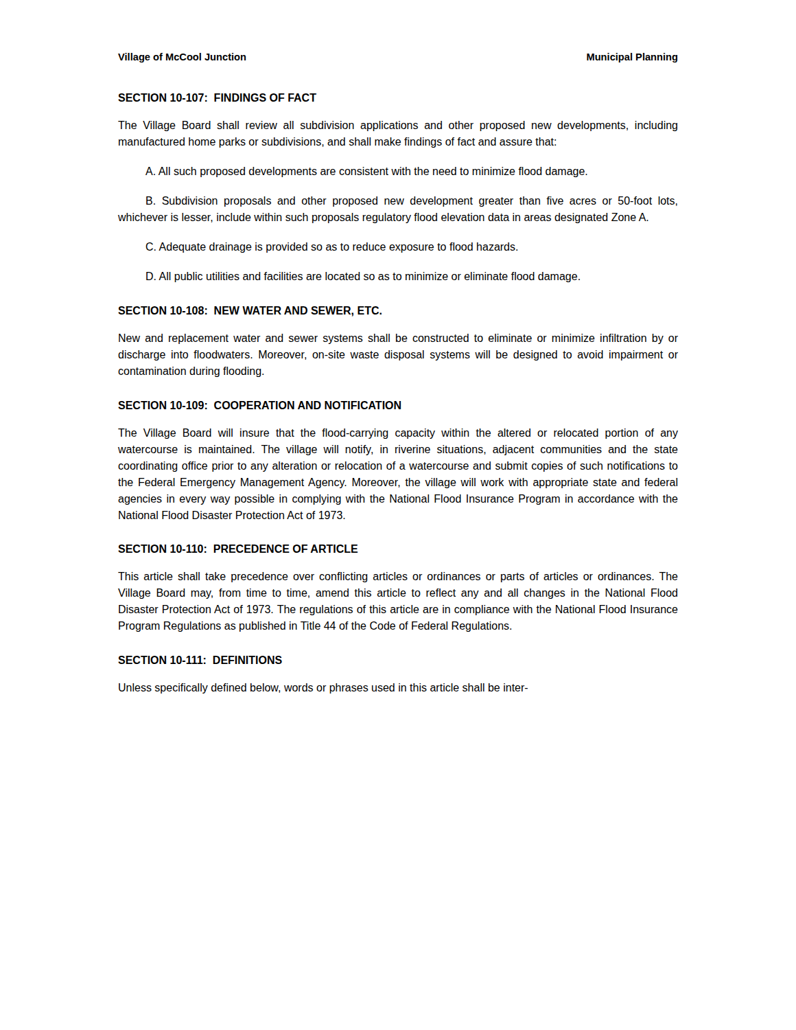Village of McCool Junction Municipal Planning
SECTION 10-107: FINDINGS OF FACT
The Village Board shall review all subdivision applications and other proposed new developments, including manufactured home parks or subdivisions, and shall make findings of fact and assure that:
A. All such proposed developments are consistent with the need to minimize flood damage.
B. Subdivision proposals and other proposed new development greater than five acres or 50-foot lots, whichever is lesser, include within such proposals regulatory flood elevation data in areas designated Zone A.
C. Adequate drainage is provided so as to reduce exposure to flood hazards.
D. All public utilities and facilities are located so as to minimize or eliminate flood damage.
SECTION 10-108: NEW WATER AND SEWER, ETC.
New and replacement water and sewer systems shall be constructed to eliminate or minimize infiltration by or discharge into floodwaters. Moreover, on-site waste disposal systems will be designed to avoid impairment or contamination during flooding.
SECTION 10-109: COOPERATION AND NOTIFICATION
The Village Board will insure that the flood-carrying capacity within the altered or relocated portion of any watercourse is maintained. The village will notify, in riverine situations, adjacent communities and the state coordinating office prior to any alteration or relocation of a watercourse and submit copies of such notifications to the Federal Emergency Management Agency. Moreover, the village will work with appropriate state and federal agencies in every way possible in complying with the National Flood Insurance Program in accordance with the National Flood Disaster Protection Act of 1973.
SECTION 10-110: PRECEDENCE OF ARTICLE
This article shall take precedence over conflicting articles or ordinances or parts of articles or ordinances. The Village Board may, from time to time, amend this article to reflect any and all changes in the National Flood Disaster Protection Act of 1973. The regulations of this article are in compliance with the National Flood Insurance Program Regulations as published in Title 44 of the Code of Federal Regulations.
SECTION 10-111: DEFINITIONS
Unless specifically defined below, words or phrases used in this article shall be inter-